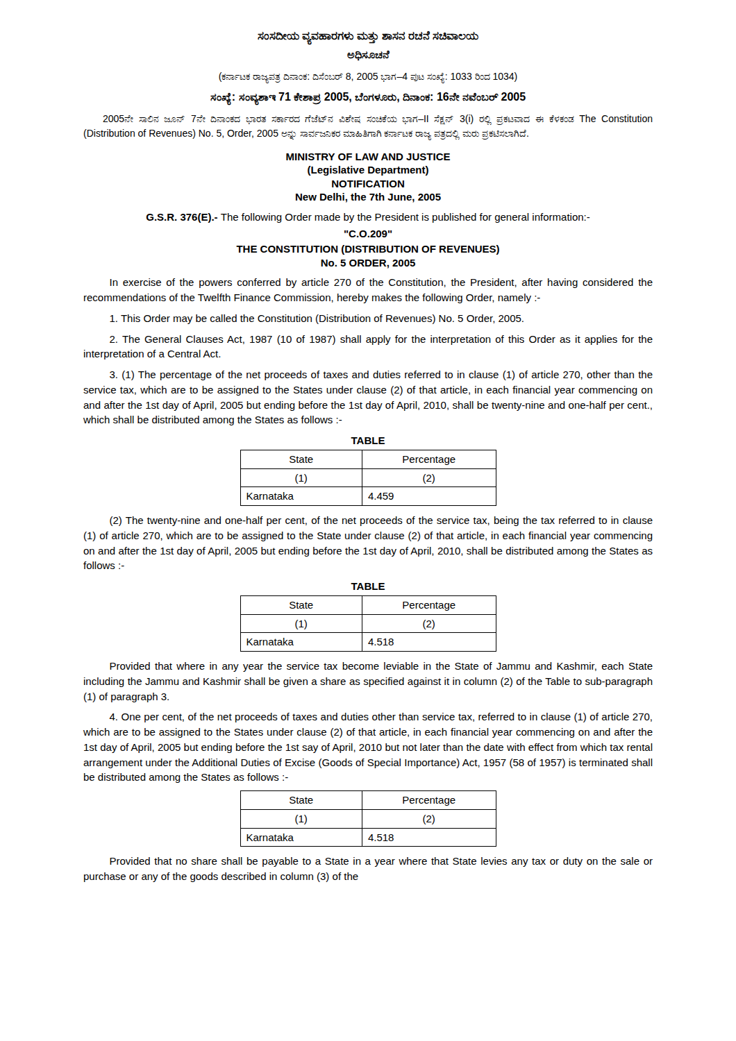ಸಂಸದೀಯ ವ್ಯವಹಾರಗಳು ಮತ್ತು ಶಾಸನ ರಚನೆ ಸಚಿವಾಲಯ
ಅಧಿಸೂಚನೆ
(ಕರ್ನಾಟಕ ರಾಜ್ಯಪತ್ರ ದಿನಾಂಕ: ದಿಸೆಂಬರ್ 8, 2005 ಭಾಗ–4 ಪುಟ ಸಂಖ್ಯೆ: 1033 ರಿಂದ 1034)
ಸಂಖ್ಯೆ: ಸಂವ್ಯಶಾಇ 71 ಕೇಶಾಪ್ರ 2005, ಬೆಂಗಳೂರು, ದಿನಾಂಕ: 16ನೇ ನವೆಂಬರ್ 2005
2005ನೇ ಸಾಲಿನ ಜೂನ್ 7ನೇ ದಿನಾಂಕದ ಭಾರತ ಸರ್ಕಾರದ ಗೆಜೆಟ್‌ನ ವಿಶೇಷ ಸಂಚಿಕೆಯ ಭಾಗ–II ಸೆಕ್ಷನ್ 3(i) ರಲ್ಲಿ ಪ್ರಕಟವಾದ ಈ ಕೆಳಕಂಡ The Constitution (Distribution of Revenues) No. 5, Order, 2005 ಅನ್ನು ಸಾರ್ವಜನಿಕರ ಮಾಹಿತಿಗಾಗಿ ಕರ್ನಾಟಕ ರಾಜ್ಯ ಪತ್ರದಲ್ಲಿ ಮರು ಪ್ರಕಟಿಸಲಾಗಿದೆ.
MINISTRY OF LAW AND JUSTICE
(Legislative Department)
NOTIFICATION
New Delhi, the 7th June, 2005
G.S.R. 376(E).- The following Order made by the President is published for general information:-
"C.O.209"
THE CONSTITUTION (DISTRIBUTION OF REVENUES)
No. 5 ORDER, 2005
In exercise of the powers conferred by article 270 of the Constitution, the President, after having considered the recommendations of the Twelfth Finance Commission, hereby makes the following Order, namely :-
1. This Order may be called the Constitution (Distribution of Revenues) No. 5 Order, 2005.
2. The General Clauses Act, 1987 (10 of 1987) shall apply for the interpretation of this Order as it applies for the interpretation of a Central Act.
3. (1) The percentage of the net proceeds of taxes and duties referred to in clause (1) of article 270, other than the service tax, which are to be assigned to the States under clause (2) of that article, in each financial year commencing on and after the 1st day of April, 2005 but ending before the 1st day of April, 2010, shall be twenty-nine and one-half per cent., which shall be distributed among the States as follows :-
TABLE
| State | Percentage |
| --- | --- |
| (1) | (2) |
| Karnataka | 4.459 |
(2) The twenty-nine and one-half per cent, of the net proceeds of the service tax, being the tax referred to in clause (1) of article 270, which are to be assigned to the State under clause (2) of that article, in each financial year commencing on and after the 1st day of April, 2005 but ending before the 1st day of April, 2010, shall be distributed among the States as follows :-
TABLE
| State | Percentage |
| --- | --- |
| (1) | (2) |
| Karnataka | 4.518 |
Provided that where in any year the service tax become leviable in the State of Jammu and Kashmir, each State including the Jammu and Kashmir shall be given a share as specified against it in column (2) of the Table to sub-paragraph (1) of paragraph 3.
4. One per cent, of the net proceeds of taxes and duties other than service tax, referred to in clause (1) of article 270, which are to be assigned to the States under clause (2) of that article, in each financial year commencing on and after the 1st day of April, 2005 but ending before the 1st say of April, 2010 but not later than the date with effect from which tax rental arrangement under the Additional Duties of Excise (Goods of Special Importance) Act, 1957 (58 of 1957) is terminated shall be distributed among the States as follows :-
| State | Percentage |
| --- | --- |
| (1) | (2) |
| Karnataka | 4.518 |
Provided that no share shall be payable to a State in a year where that State levies any tax or duty on the sale or purchase or any of the goods described in column (3) of the